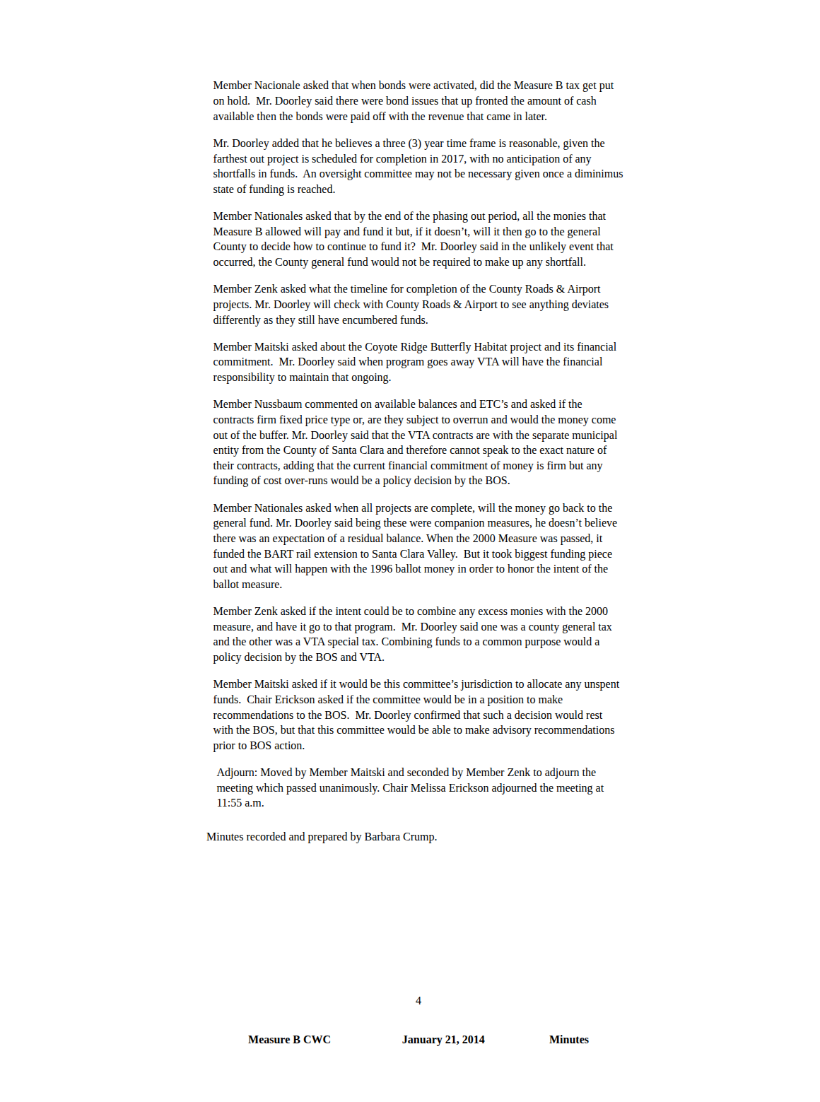Member Nacionale asked that when bonds were activated, did the Measure B tax get put on hold. Mr. Doorley said there were bond issues that up fronted the amount of cash available then the bonds were paid off with the revenue that came in later.
Mr. Doorley added that he believes a three (3) year time frame is reasonable, given the farthest out project is scheduled for completion in 2017, with no anticipation of any shortfalls in funds. An oversight committee may not be necessary given once a diminimus state of funding is reached.
Member Nationales asked that by the end of the phasing out period, all the monies that Measure B allowed will pay and fund it but, if it doesn’t, will it then go to the general County to decide how to continue to fund it? Mr. Doorley said in the unlikely event that occurred, the County general fund would not be required to make up any shortfall.
Member Zenk asked what the timeline for completion of the County Roads & Airport projects. Mr. Doorley will check with County Roads & Airport to see anything deviates differently as they still have encumbered funds.
Member Maitski asked about the Coyote Ridge Butterfly Habitat project and its financial commitment. Mr. Doorley said when program goes away VTA will have the financial responsibility to maintain that ongoing.
Member Nussbaum commented on available balances and ETC’s and asked if the contracts firm fixed price type or, are they subject to overrun and would the money come out of the buffer. Mr. Doorley said that the VTA contracts are with the separate municipal entity from the County of Santa Clara and therefore cannot speak to the exact nature of their contracts, adding that the current financial commitment of money is firm but any funding of cost over-runs would be a policy decision by the BOS.
Member Nationales asked when all projects are complete, will the money go back to the general fund. Mr. Doorley said being these were companion measures, he doesn’t believe there was an expectation of a residual balance. When the 2000 Measure was passed, it funded the BART rail extension to Santa Clara Valley. But it took biggest funding piece out and what will happen with the 1996 ballot money in order to honor the intent of the ballot measure.
Member Zenk asked if the intent could be to combine any excess monies with the 2000 measure, and have it go to that program. Mr. Doorley said one was a county general tax and the other was a VTA special tax. Combining funds to a common purpose would a policy decision by the BOS and VTA.
Member Maitski asked if it would be this committee’s jurisdiction to allocate any unspent funds. Chair Erickson asked if the committee would be in a position to make recommendations to the BOS. Mr. Doorley confirmed that such a decision would rest with the BOS, but that this committee would be able to make advisory recommendations prior to BOS action.
Adjourn: Moved by Member Maitski and seconded by Member Zenk to adjourn the meeting which passed unanimously. Chair Melissa Erickson adjourned the meeting at 11:55 a.m.
Minutes recorded and prepared by Barbara Crump.
4
Measure B CWC January 21, 2014 Minutes